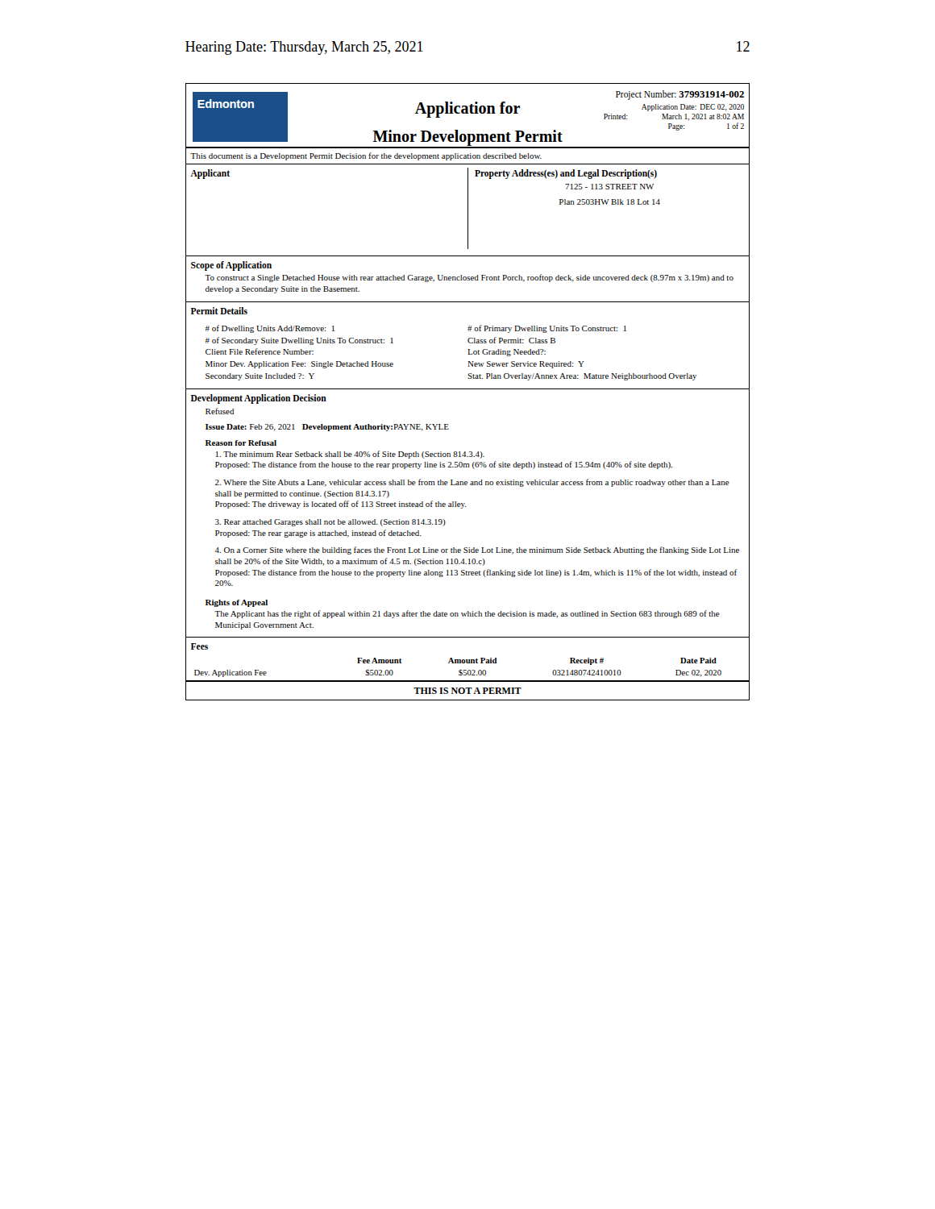Hearing Date: Thursday, March 25, 2021
12
Edmonton
Application for
Minor Development Permit
Project Number: 379931914-002
Application Date: DEC 02, 2020
Printed: March 1, 2021 at 8:02 AM
Page: 1 of 2
This document is a Development Permit Decision for the development application described below.
Applicant
Property Address(es) and Legal Description(s)
7125 - 113 STREET NW
Plan 2503HW Blk 18 Lot 14
Scope of Application
To construct a Single Detached House with rear attached Garage, Unenclosed Front Porch, rooftop deck, side uncovered deck (8.97m x 3.19m) and to develop a Secondary Suite in the Basement.
Permit Details
# of Dwelling Units Add/Remove: 1
# of Secondary Suite Dwelling Units To Construct: 1
Client File Reference Number:
Minor Dev. Application Fee: Single Detached House
Secondary Suite Included ?: Y
# of Primary Dwelling Units To Construct: 1
Class of Permit: Class B
Lot Grading Needed?:
New Sewer Service Required: Y
Stat. Plan Overlay/Annex Area: Mature Neighbourhood Overlay
Development Application Decision
Refused
Issue Date: Feb 26, 2021 Development Authority: PAYNE, KYLE
Reason for Refusal
1. The minimum Rear Setback shall be 40% of Site Depth (Section 814.3.4).
Proposed: The distance from the house to the rear property line is 2.50m (6% of site depth) instead of 15.94m (40% of site depth).
2. Where the Site Abuts a Lane, vehicular access shall be from the Lane and no existing vehicular access from a public roadway other than a Lane shall be permitted to continue. (Section 814.3.17)
Proposed: The driveway is located off of 113 Street instead of the alley.
3. Rear attached Garages shall not be allowed. (Section 814.3.19)
Proposed: The rear garage is attached, instead of detached.
4. On a Corner Site where the building faces the Front Lot Line or the Side Lot Line, the minimum Side Setback Abutting the flanking Side Lot Line shall be 20% of the Site Width, to a maximum of 4.5 m. (Section 110.4.10.c)
Proposed: The distance from the house to the property line along 113 Street (flanking side lot line) is 1.4m, which is 11% of the lot width, instead of 20%.
Rights of Appeal
The Applicant has the right of appeal within 21 days after the date on which the decision is made, as outlined in Section 683 through 689 of the Municipal Government Act.
Fees
| | Fee Amount | Amount Paid | Receipt # | Date Paid |
| --- | --- | --- | --- | --- |
| Dev. Application Fee | $502.00 | $502.00 | 0321480742410010 | Dec 02, 2020 |
THIS IS NOT A PERMIT